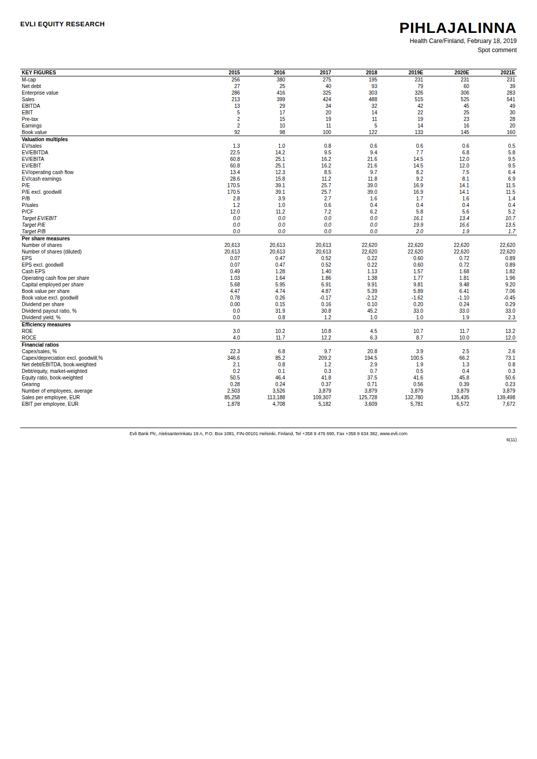EVLI EQUITY RESEARCH
PIHLAJALINNA
Health Care/Finland, February 18, 2019
Spot comment
| KEY FIGURES | 2015 | 2016 | 2017 | 2018 | 2019E | 2020E | 2021E |
| --- | --- | --- | --- | --- | --- | --- | --- |
| M-cap | 256 | 380 | 275 | 195 | 231 | 231 | 231 |
| Net debt | 27 | 25 | 40 | 93 | 79 | 60 | 39 |
| Enterprise value | 286 | 416 | 325 | 303 | 326 | 306 | 283 |
| Sales | 213 | 399 | 424 | 488 | 515 | 525 | 541 |
| EBITDA | 13 | 29 | 34 | 32 | 42 | 45 | 49 |
| EBIT | 5 | 17 | 20 | 14 | 22 | 25 | 30 |
| Pre-tax | 2 | 15 | 19 | 11 | 19 | 23 | 28 |
| Earnings | 2 | 10 | 11 | 5 | 14 | 16 | 20 |
| Book value | 92 | 98 | 100 | 122 | 133 | 145 | 160 |
| Valuation multiples |
| EV/sales | 1.3 | 1.0 | 0.8 | 0.6 | 0.6 | 0.6 | 0.5 |
| EV/EBITDA | 22.5 | 14.2 | 9.5 | 9.4 | 7.7 | 6.8 | 5.8 |
| EV/EBITA | 60.8 | 25.1 | 16.2 | 21.6 | 14.5 | 12.0 | 9.5 |
| EV/EBIT | 60.8 | 25.1 | 16.2 | 21.6 | 14.5 | 12.0 | 9.5 |
| EV/operating cash flow | 13.4 | 12.3 | 8.5 | 9.7 | 8.2 | 7.5 | 6.4 |
| EV/cash earnings | 28.6 | 15.8 | 11.2 | 11.8 | 9.2 | 8.1 | 6.9 |
| P/E | 170.5 | 39.1 | 25.7 | 39.0 | 16.9 | 14.1 | 11.5 |
| P/E excl. goodwill | 170.5 | 39.1 | 25.7 | 39.0 | 16.9 | 14.1 | 11.5 |
| P/B | 2.8 | 3.9 | 2.7 | 1.6 | 1.7 | 1.6 | 1.4 |
| P/sales | 1.2 | 1.0 | 0.6 | 0.4 | 0.4 | 0.4 | 0.4 |
| P/CF | 12.0 | 11.2 | 7.2 | 6.2 | 5.8 | 5.6 | 5.2 |
| Target EV/EBIT | 0.0 | 0.0 | 0.0 | 0.0 | 16.1 | 13.4 | 10.7 |
| Target P/E | 0.0 | 0.0 | 0.0 | 0.0 | 19.9 | 16.6 | 13.5 |
| Target P/B | 0.0 | 0.0 | 0.0 | 0.0 | 2.0 | 1.9 | 1.7 |
| Per share measures |
| Number of shares | 20,613 | 20,613 | 20,613 | 22,620 | 22,620 | 22,620 | 22,620 |
| Number of shares (diluted) | 20,613 | 20,613 | 20,613 | 22,620 | 22,620 | 22,620 | 22,620 |
| EPS | 0.07 | 0.47 | 0.52 | 0.22 | 0.60 | 0.72 | 0.89 |
| EPS excl. goodwill | 0.07 | 0.47 | 0.52 | 0.22 | 0.60 | 0.72 | 0.89 |
| Cash EPS | 0.49 | 1.28 | 1.40 | 1.13 | 1.57 | 1.68 | 1.82 |
| Operating cash flow per share | 1.03 | 1.64 | 1.86 | 1.38 | 1.77 | 1.81 | 1.96 |
| Capital employed per share | 5.68 | 5.95 | 6.91 | 9.91 | 9.81 | 9.48 | 9.20 |
| Book value per share | 4.47 | 4.74 | 4.87 | 5.39 | 5.89 | 6.41 | 7.06 |
| Book value excl. goodwill | 0.78 | 0.26 | -0.17 | -2.12 | -1.62 | -1.10 | -0.45 |
| Dividend per share | 0.00 | 0.15 | 0.16 | 0.10 | 0.20 | 0.24 | 0.29 |
| Dividend payout ratio, % | 0.0 | 31.9 | 30.8 | 45.2 | 33.0 | 33.0 | 33.0 |
| Dividend yield, % | 0.0 | 0.8 | 1.2 | 1.0 | 1.0 | 1.9 | 2.3 |
| Efficiency measures |
| ROE | 3.0 | 10.2 | 10.8 | 4.5 | 10.7 | 11.7 | 13.2 |
| ROCE | 4.0 | 11.7 | 12.2 | 6.3 | 8.7 | 10.0 | 12.0 |
| Financial ratios |
| Capex/sales, % | 22.3 | 6.8 | 9.7 | 20.8 | 3.9 | 2.5 | 2.6 |
| Capex/depreciation excl. goodwill,% | 346.6 | 85.2 | 209.2 | 194.5 | 100.5 | 66.2 | 73.1 |
| Net debt/EBITDA, book-weighted | 2.1 | 0.8 | 1.2 | 2.9 | 1.9 | 1.3 | 0.8 |
| Debt/equity, market-weighted | 0.2 | 0.1 | 0.3 | 0.7 | 0.5 | 0.4 | 0.3 |
| Equity ratio, book-weighted | 50.5 | 46.4 | 41.8 | 37.5 | 41.6 | 45.8 | 50.6 |
| Gearing | 0.28 | 0.24 | 0.37 | 0.71 | 0.56 | 0.39 | 0.23 |
| Number of employees, average | 2,503 | 3,526 | 3,879 | 3,879 | 3,879 | 3,879 | 3,879 |
| Sales per employee, EUR | 85,258 | 113,188 | 109,307 | 125,728 | 132,780 | 135,435 | 139,498 |
| EBIT per employee, EUR | 1,878 | 4,708 | 5,182 | 3,609 | 5,781 | 6,572 | 7,672 |
Evli Bank Plc, Aleksanterinkatu 19 A, P.O. Box 1081, FIN-00101 Helsinki, Finland, Tel +358 9 476 690, Fax +358 9 634 382, www.evli.com
6(11)